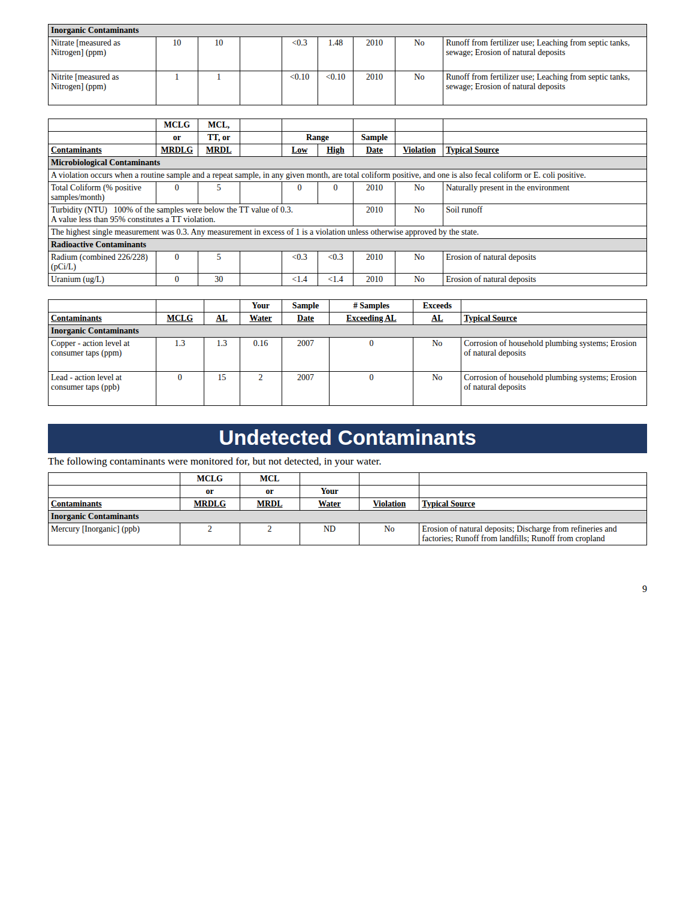| Inorganic Contaminants |
| Nitrate [measured as Nitrogen] (ppm) | 10 | 10 | | <0.3 | 1.48 | 2010 | No | Runoff from fertilizer use; Leaching from septic tanks, sewage; Erosion of natural deposits |
| Nitrite [measured as Nitrogen] (ppm) | 1 | 1 | | <0.10 | <0.10 | 2010 | No | Runoff from fertilizer use; Leaching from septic tanks, sewage; Erosion of natural deposits |
| | MCLG | MCL, | | | | | |
| | or | TT, or | | Range | Sample | | |
| Contaminants | MRDLG | MRDL | | Low | High | Date | Violation | Typical Source |
| Microbiological Contaminants |
| A violation occurs when a routine sample and a repeat sample, in any given month, are total coliform positive, and one is also fecal coliform or E. coli positive. |
| Total Coliform (% positive samples/month) | 0 | 5 | | 0 | 0 | 2010 | No | Naturally present in the environment |
| Turbidity (NTU) 100% of the samples were below the TT value of 0.3. A value less than 95% constitutes a TT violation. | 2010 | No | Soil runoff |
| The highest single measurement was 0.3. Any measurement in excess of 1 is a violation unless otherwise approved by the state. |
| Radioactive Contaminants |
| Radium (combined 226/228) (pCi/L) | 0 | 5 | | <0.3 | <0.3 | 2010 | No | Erosion of natural deposits |
| Uranium (ug/L) | 0 | 30 | | <1.4 | <1.4 | 2010 | No | Erosion of natural deposits |
| | | | Your | Sample | # Samples | Exceeds | |
| Contaminants | MCLG | AL | Water | Date | Exceeding AL | AL | Typical Source |
| Inorganic Contaminants |
| Copper - action level at consumer taps (ppm) | 1.3 | 1.3 | 0.16 | 2007 | 0 | No | Corrosion of household plumbing systems; Erosion of natural deposits |
| Lead - action level at consumer taps (ppb) | 0 | 15 | 2 | 2007 | 0 | No | Corrosion of household plumbing systems; Erosion of natural deposits |
Undetected Contaminants
The following contaminants were monitored for, but not detected, in your water.
| | MCLG | MCL | | | |
| | or | or | Your | | |
| Contaminants | MRDLG | MRDL | Water | Violation | Typical Source |
| Inorganic Contaminants |
| Mercury [Inorganic] (ppb) | 2 | 2 | ND | No | Erosion of natural deposits; Discharge from refineries and factories; Runoff from landfills; Runoff from cropland |
9